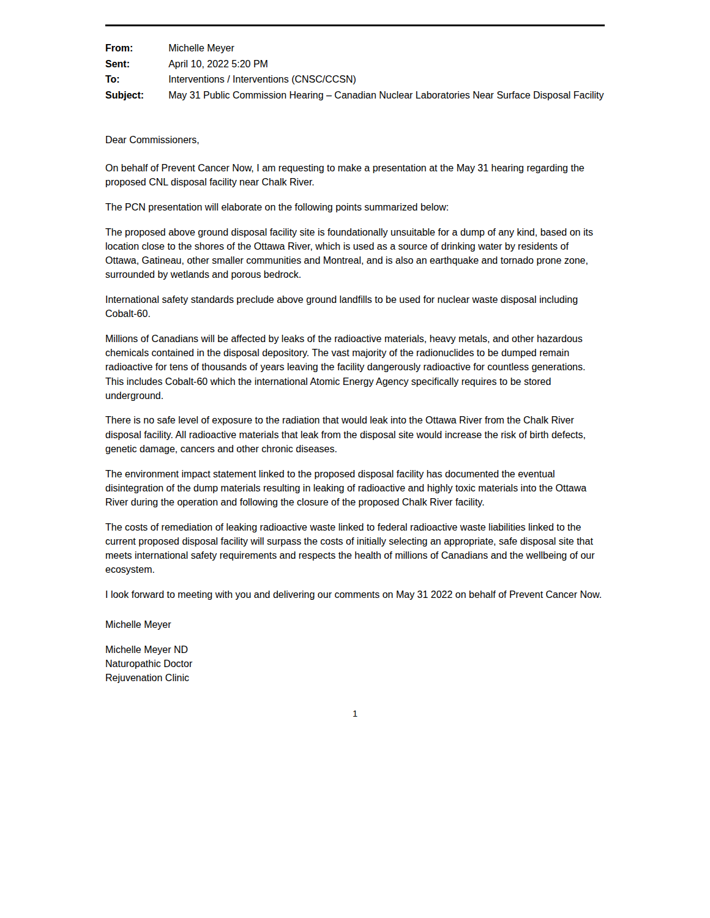| From: | Michelle Meyer |
| Sent: | April 10, 2022 5:20 PM |
| To: | Interventions / Interventions (CNSC/CCSN) |
| Subject: | May 31 Public Commission Hearing – Canadian Nuclear Laboratories Near Surface Disposal Facility |
Dear Commissioners,
On behalf of Prevent Cancer Now, I am requesting to make a presentation at the May 31 hearing regarding the proposed CNL disposal facility near Chalk River.
The PCN presentation will elaborate on the following points summarized below:
The proposed above ground disposal facility site is foundationally unsuitable for a dump of any kind, based on its location close to the shores of the Ottawa River, which is used as a source of drinking water by residents of Ottawa, Gatineau, other smaller communities and Montreal, and is also an earthquake and tornado prone zone, surrounded by wetlands and porous bedrock.
International safety standards preclude above ground landfills to be used for nuclear waste disposal including Cobalt-60.
Millions of Canadians will be affected by leaks of the radioactive materials, heavy metals, and other hazardous chemicals contained in the disposal depository. The vast majority of the radionuclides to be dumped remain radioactive for tens of thousands of years leaving the facility dangerously radioactive for countless generations. This includes Cobalt-60 which the international Atomic Energy Agency specifically requires to be stored underground.
There is no safe level of exposure to the radiation that would leak into the Ottawa River from the Chalk River disposal facility. All radioactive materials that leak from the disposal site would increase the risk of birth defects, genetic damage, cancers and other chronic diseases.
The environment impact statement linked to the proposed disposal facility has documented the eventual disintegration of the dump materials resulting in leaking of radioactive and highly toxic materials into the Ottawa River during the operation and following the closure of the proposed Chalk River facility.
The costs of remediation of leaking radioactive waste linked to federal radioactive waste liabilities linked to the current proposed disposal facility will surpass the costs of initially selecting an appropriate, safe disposal site that meets international safety requirements and respects the health of millions of Canadians and the wellbeing of our ecosystem.
I look forward to meeting with you and delivering our comments on May 31 2022 on behalf of Prevent Cancer Now.
Michelle Meyer
Michelle Meyer ND
Naturopathic Doctor
Rejuvenation Clinic
1